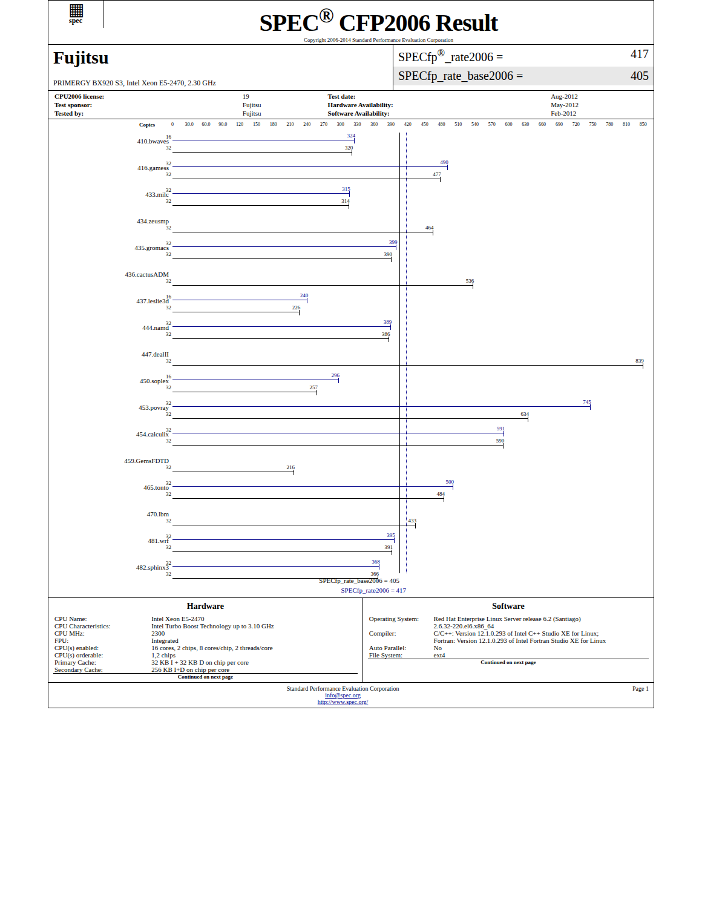▦
spec
SPEC® CFP2006 Result
Copyright 2006-2014 Standard Performance Evaluation Corporation
Fujitsu
PRIMERGY BX920 S3, Intel Xeon E5-2470, 2.30 GHz
SPECfp®_rate2006 =417
SPECfp_rate_base2006 =405
| CPU2006 license: | 19 |
| Test sponsor: | Fujitsu |
| Tested by: | Fujitsu |
| Test date: | Aug-2012 |
| Hardware Availability: | May-2012 |
| Software Availability: | Feb-2012 |
Copies
0 30.0 60.0 90.0 120 150 180 210 240 270 300 330 360 390 420 450 480 510 540 570 600 630 660 690 720 750 780 810 850
410.bwaves
16
32
324
320
416.gamess
32
32
490
477
433.milc
32
32
315
314
434.zeusmp
32
464
435.gromacs
32
32
399
390
436.cactusADM
32
536
437.leslie3d
16
32
240
226
444.namd
32
32
389
386
447.dealII
32
839
450.soplex
16
32
296
257
453.povray
32
32
745
634
454.calculix
32
32
591
590
459.GemsFDTD
32
216
465.tonto
32
32
500
484
470.lbm
32
433
481.wrf
32
32
395
391
482.sphinx3
32
32
368
366
SPECfp_rate_base2006 = 405
SPECfp_rate2006 = 417
Hardware
| CPU Name: | Intel Xeon E5-2470 |
| CPU Characteristics: | Intel Turbo Boost Technology up to 3.10 GHz |
| CPU MHz: | 2300 |
| FPU: | Integrated |
| CPU(s) enabled: | 16 cores, 2 chips, 8 cores/chip, 2 threads/core |
| CPU(s) orderable: | 1,2 chips |
| Primary Cache: | 32 KB I + 32 KB D on chip per core |
| Secondary Cache: | 256 KB I+D on chip per core |
Continued on next page
Software
| Operating System: | Red Hat Enterprise Linux Server release 6.2 (Santiago) 2.6.32-220.el6.x86_64 |
| Compiler: | C/C++: Version 12.1.0.293 of Intel C++ Studio XE for Linux; Fortran: Version 12.1.0.293 of Intel Fortran Studio XE for Linux |
| Auto Parallel: | No |
| File System: | ext4 |
Continued on next page
Standard Performance Evaluation Corporation
info@spec.org
http://www.spec.org/
Page 1